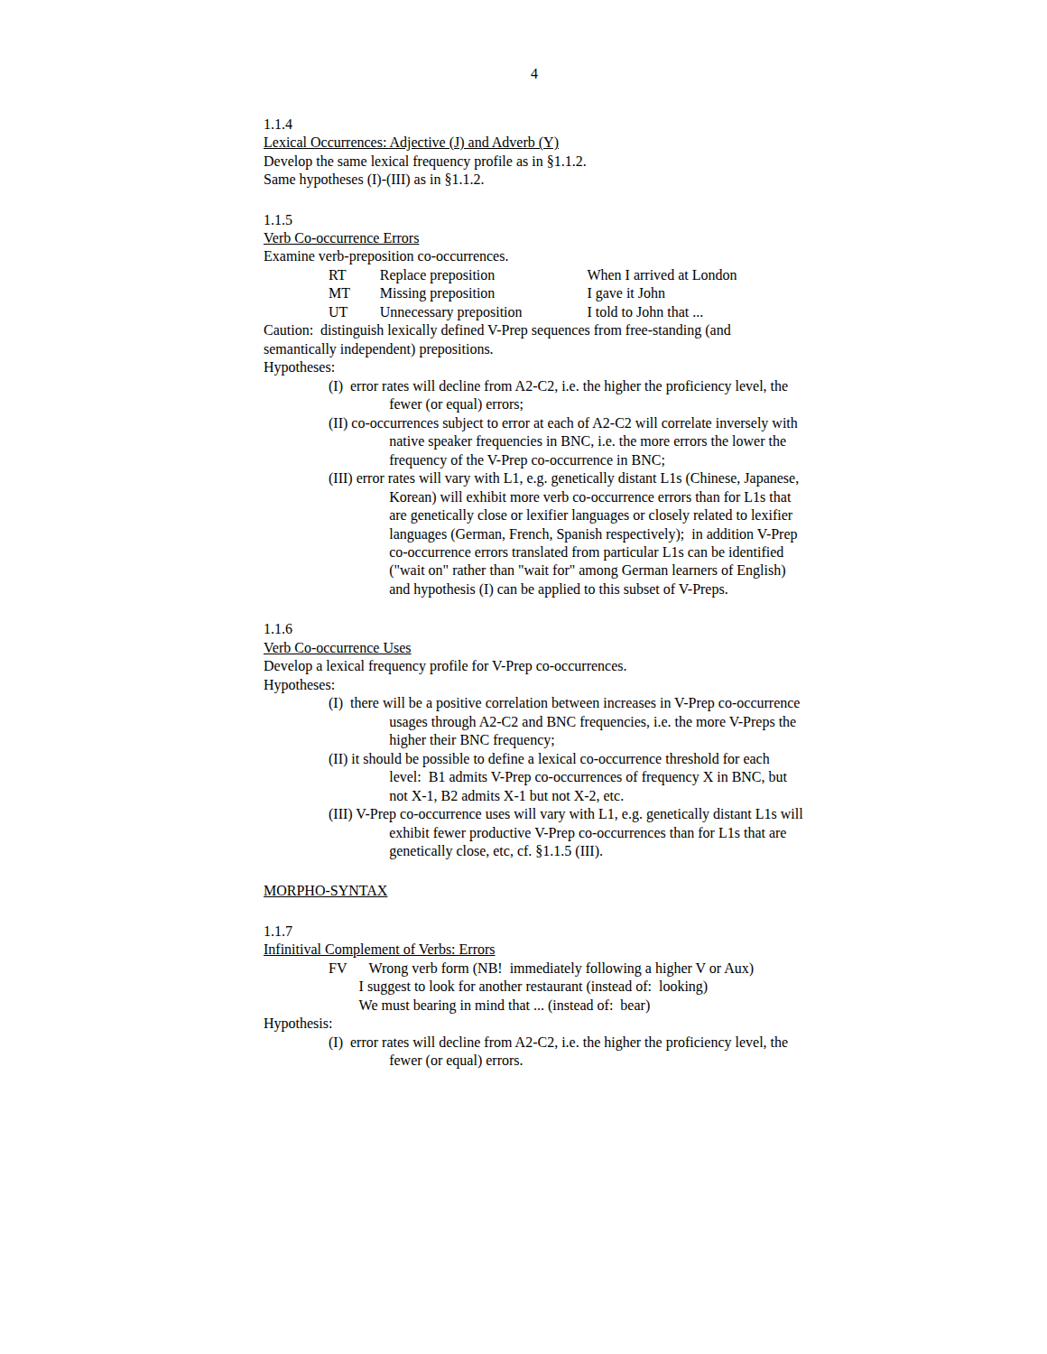4
1.1.4
Lexical Occurrences: Adjective (J) and Adverb (Y)
Develop the same lexical frequency profile as in §1.1.2.
Same hypotheses (I)-(III) as in §1.1.2.
1.1.5
Verb Co-occurrence Errors
Examine verb-preposition co-occurrences.
| RT | Replace preposition | When I arrived at London |
| MT | Missing preposition | I gave it John |
| UT | Unnecessary preposition | I told to John that ... |
Caution: distinguish lexically defined V-Prep sequences from free-standing (and semantically independent) prepositions.
Hypotheses:
(I) error rates will decline from A2-C2, i.e. the higher the proficiency level, thefewer (or equal) errors;
(II) co-occurrences subject to error at each of A2-C2 will correlate inversely withnative speaker frequencies in BNC, i.e. the more errors the lower the frequency of the V-Prep co-occurrence in BNC;
(III) error rates will vary with L1, e.g. genetically distant L1s (Chinese, Japanese,Korean) will exhibit more verb co-occurrence errors than for L1s that are genetically close or lexifier languages or closely related to lexifier languages (German, French, Spanish respectively); in addition V-Prep co-occurrence errors translated from particular L1s can be identified ("wait on" rather than "wait for" among German learners of English) and hypothesis (I) can be applied to this subset of V-Preps.
1.1.6
Verb Co-occurrence Uses
Develop a lexical frequency profile for V-Prep co-occurrences.
Hypotheses:
(I) there will be a positive correlation between increases in V-Prep co-occurrenceusages through A2-C2 and BNC frequencies, i.e. the more V-Preps the higher their BNC frequency;
(II) it should be possible to define a lexical co-occurrence threshold for eachlevel: B1 admits V-Prep co-occurrences of frequency X in BNC, but not X-1, B2 admits X-1 but not X-2, etc.
(III) V-Prep co-occurrence uses will vary with L1, e.g. genetically distant L1s willexhibit fewer productive V-Prep co-occurrences than for L1s that are genetically close, etc, cf. §1.1.5 (III).
MORPHO-SYNTAX
1.1.7
Infinitival Complement of Verbs: Errors
FV Wrong verb form (NB! immediately following a higher V or Aux)
I suggest to look for another restaurant (instead of: looking)
We must bearing in mind that ... (instead of: bear)
Hypothesis:
(I) error rates will decline from A2-C2, i.e. the higher the proficiency level, thefewer (or equal) errors.